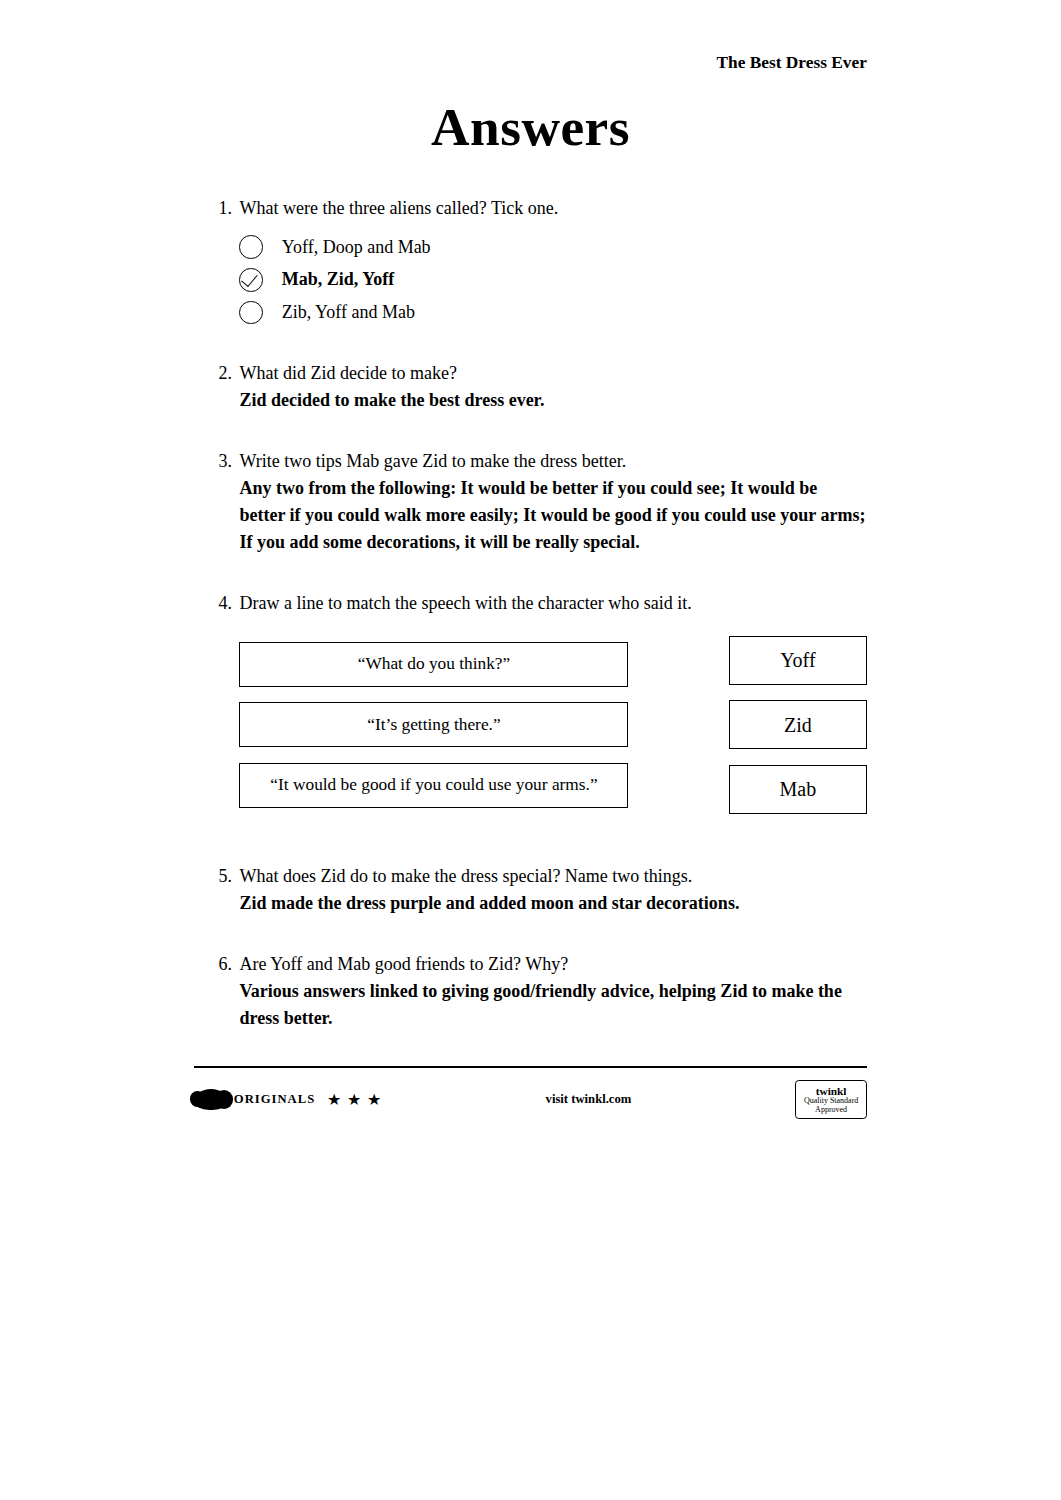The Best Dress Ever
Answers
What were the three aliens called? Tick one.
Yoff, Doop and Mab
Mab, Zid, Yoff
Zib, Yoff and Mab
What did Zid decide to make?
Zid decided to make the best dress ever.
Write two tips Mab gave Zid to make the dress better.
Any two from the following: It would be better if you could see; It would be better if you could walk more easily; It would be good if you could use your arms; If you add some decorations, it will be really special.
Draw a line to match the speech with the character who said it.
| “What do you think?” “It’s getting there.” “It would be good if you could use your arms.” | | Yoff Zid Mab |
What does Zid do to make the dress special? Name two things.
Zid made the dress purple and added moon and star decorations.
Are Yoff and Mab good friends to Zid? Why?
Various answers linked to giving good/friendly advice, helping Zid to make the dress better.
ORIGINALS
★ ★ ★
visit twinkl.com
twinkl
Quality Standard
Approved